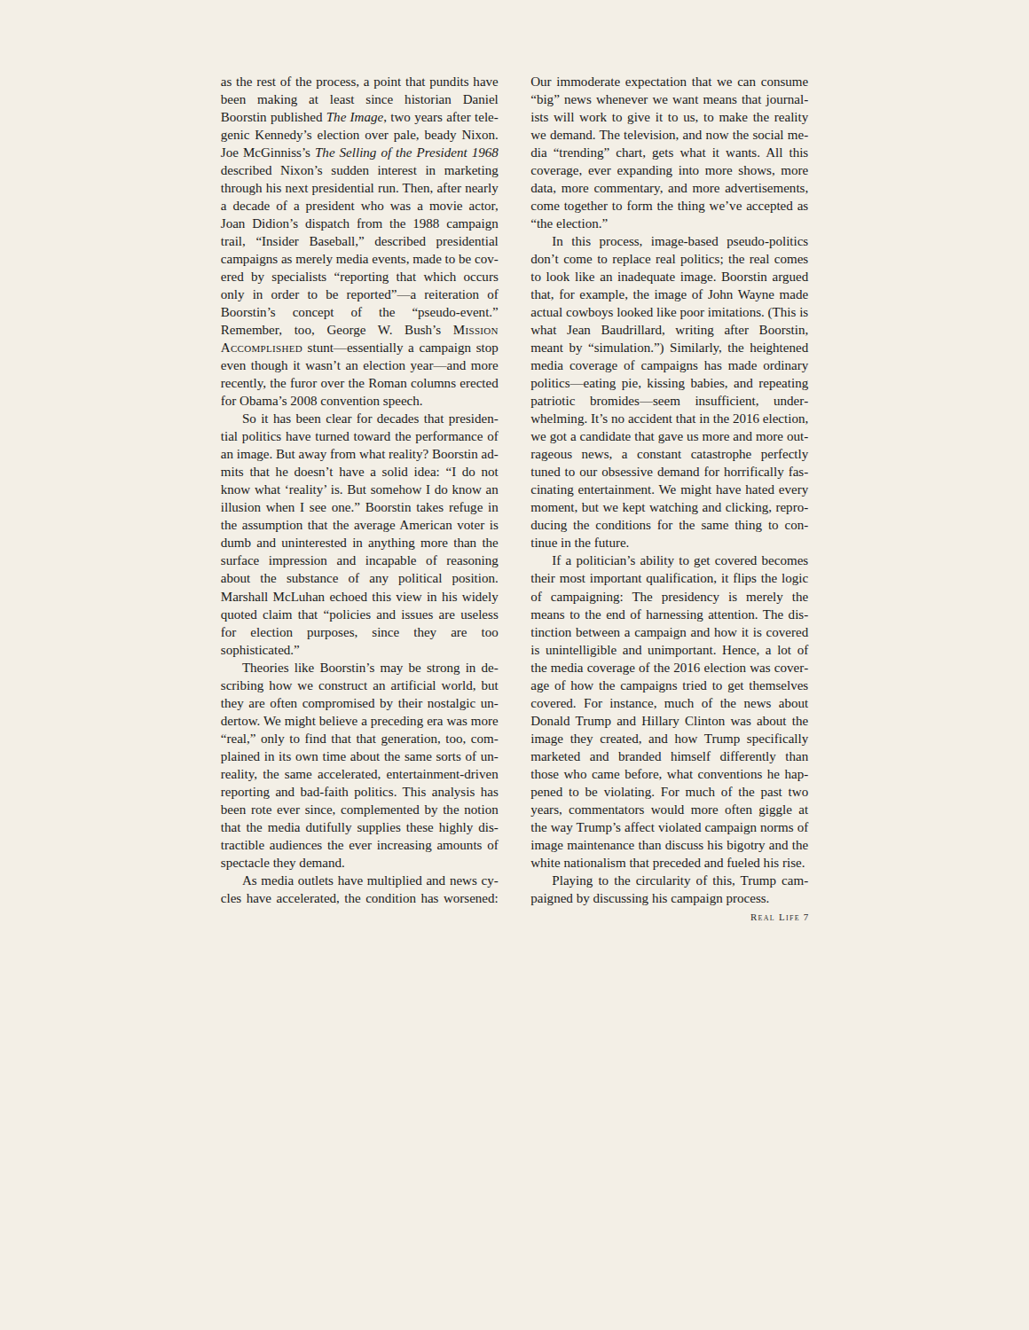as the rest of the process, a point that pundits have been making at least since historian Daniel Boorstin published The Image, two years after telegenic Kennedy’s election over pale, beady Nixon. Joe McGinniss’s The Selling of the President 1968 described Nixon’s sudden interest in marketing through his next presidential run. Then, after nearly a decade of a president who was a movie actor, Joan Didion’s dispatch from the 1988 campaign trail, “Insider Baseball,” described presidential campaigns as merely media events, made to be covered by specialists “reporting that which occurs only in order to be reported”—a reiteration of Boorstin’s concept of the “pseudo-event.” Remember, too, George W. Bush’s Mission Accomplished stunt—essentially a campaign stop even though it wasn’t an election year—and more recently, the furor over the Roman columns erected for Obama’s 2008 convention speech.
So it has been clear for decades that presidential politics have turned toward the performance of an image. But away from what reality? Boorstin admits that he doesn’t have a solid idea: “I do not know what ‘reality’ is. But somehow I do know an illusion when I see one.” Boorstin takes refuge in the assumption that the average American voter is dumb and uninterested in anything more than the surface impression and incapable of reasoning about the substance of any political position. Marshall McLuhan echoed this view in his widely quoted claim that “policies and issues are useless for election purposes, since they are too sophisticated.”
Theories like Boorstin’s may be strong in describing how we construct an artificial world, but they are often compromised by their nostalgic undertow. We might believe a preceding era was more “real,” only to find that that generation, too, complained in its own time about the same sorts of unreality, the same accelerated, entertainment-driven reporting and bad-faith politics. This analysis has been rote ever since, complemented by the notion that the media dutifully supplies these highly distractible audiences the ever increasing amounts of spectacle they demand.
As media outlets have multiplied and news cycles have accelerated, the condition has worsened: Our immoderate expectation that we can consume “big” news whenever we want means that journalists will work to give it to us, to make the reality we demand. The television, and now the social media “trending” chart, gets what it wants. All this coverage, ever expanding into more shows, more data, more commentary, and more advertisements, come together to form the thing we’ve accepted as “the election.”
In this process, image-based pseudo-politics don’t come to replace real politics; the real comes to look like an inadequate image. Boorstin argued that, for example, the image of John Wayne made actual cowboys looked like poor imitations. (This is what Jean Baudrillard, writing after Boorstin, meant by “simulation.”) Similarly, the heightened media coverage of campaigns has made ordinary politics—eating pie, kissing babies, and repeating patriotic bromides—seem insufficient, underwhelming. It’s no accident that in the 2016 election, we got a candidate that gave us more and more outrageous news, a constant catastrophe perfectly tuned to our obsessive demand for horrifically fascinating entertainment. We might have hated every moment, but we kept watching and clicking, reproducing the conditions for the same thing to continue in the future.
If a politician’s ability to get covered becomes their most important qualification, it flips the logic of campaigning: The presidency is merely the means to the end of harnessing attention. The distinction between a campaign and how it is covered is unintelligible and unimportant. Hence, a lot of the media coverage of the 2016 election was coverage of how the campaigns tried to get themselves covered. For instance, much of the news about Donald Trump and Hillary Clinton was about the image they created, and how Trump specifically marketed and branded himself differently than those who came before, what conventions he happened to be violating. For much of the past two years, commentators would more often giggle at the way Trump’s affect violated campaign norms of image maintenance than discuss his bigotry and the white nationalism that preceded and fueled his rise.
Playing to the circularity of this, Trump campaigned by discussing his campaign process.
Real Life7